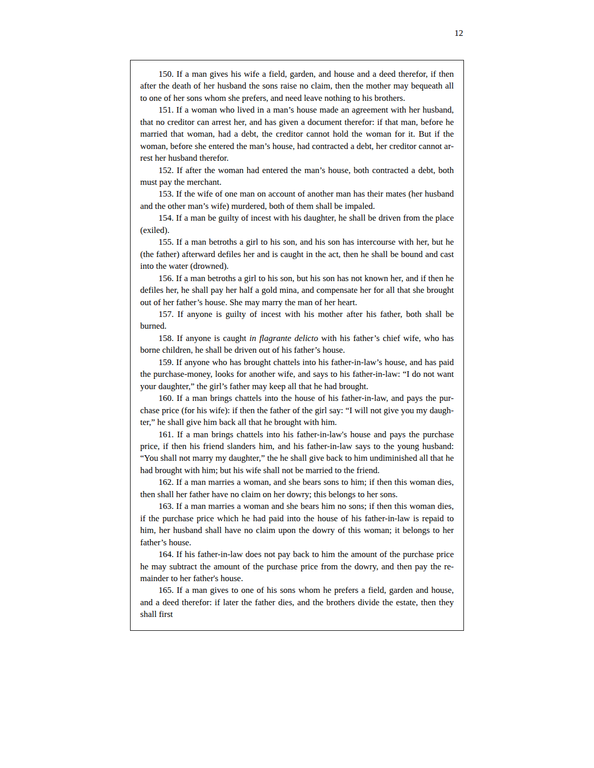12
150. If a man gives his wife a field, garden, and house and a deed therefor, if then after the death of her husband the sons raise no claim, then the mother may bequeath all to one of her sons whom she prefers, and need leave nothing to his brothers.
151. If a woman who lived in a man’s house made an agreement with her husband, that no creditor can arrest her, and has given a document therefor: if that man, before he married that woman, had a debt, the creditor cannot hold the woman for it. But if the woman, before she entered the man’s house, had contracted a debt, her creditor cannot arrest her husband therefor.
152. If after the woman had entered the man’s house, both contracted a debt, both must pay the merchant.
153. If the wife of one man on account of another man has their mates (her husband and the other man’s wife) murdered, both of them shall be impaled.
154. If a man be guilty of incest with his daughter, he shall be driven from the place (exiled).
155. If a man betroths a girl to his son, and his son has intercourse with her, but he (the father) afterward defiles her and is caught in the act, then he shall be bound and cast into the water (drowned).
156. If a man betroths a girl to his son, but his son has not known her, and if then he defiles her, he shall pay her half a gold mina, and compensate her for all that she brought out of her father’s house. She may marry the man of her heart.
157. If anyone is guilty of incest with his mother after his father, both shall be burned.
158. If anyone is caught in flagrante delicto with his father’s chief wife, who has borne children, he shall be driven out of his father’s house.
159. If anyone who has brought chattels into his father-in-law’s house, and has paid the purchase-money, looks for another wife, and says to his father-in-law: “I do not want your daughter,” the girl’s father may keep all that he had brought.
160. If a man brings chattels into the house of his father-in-law, and pays the purchase price (for his wife): if then the father of the girl say: “I will not give you my daughter,” he shall give him back all that he brought with him.
161. If a man brings chattels into his father-in-law's house and pays the purchase price, if then his friend slanders him, and his father-in-law says to the young husband: “You shall not marry my daughter,” the he shall give back to him undiminished all that he had brought with him; but his wife shall not be married to the friend.
162. If a man marries a woman, and she bears sons to him; if then this woman dies, then shall her father have no claim on her dowry; this belongs to her sons.
163. If a man marries a woman and she bears him no sons; if then this woman dies, if the purchase price which he had paid into the house of his father-in-law is repaid to him, her husband shall have no claim upon the dowry of this woman; it belongs to her father’s house.
164. If his father-in-law does not pay back to him the amount of the purchase price he may subtract the amount of the purchase price from the dowry, and then pay the remainder to her father's house.
165. If a man gives to one of his sons whom he prefers a field, garden and house, and a deed therefor: if later the father dies, and the brothers divide the estate, then they shall first